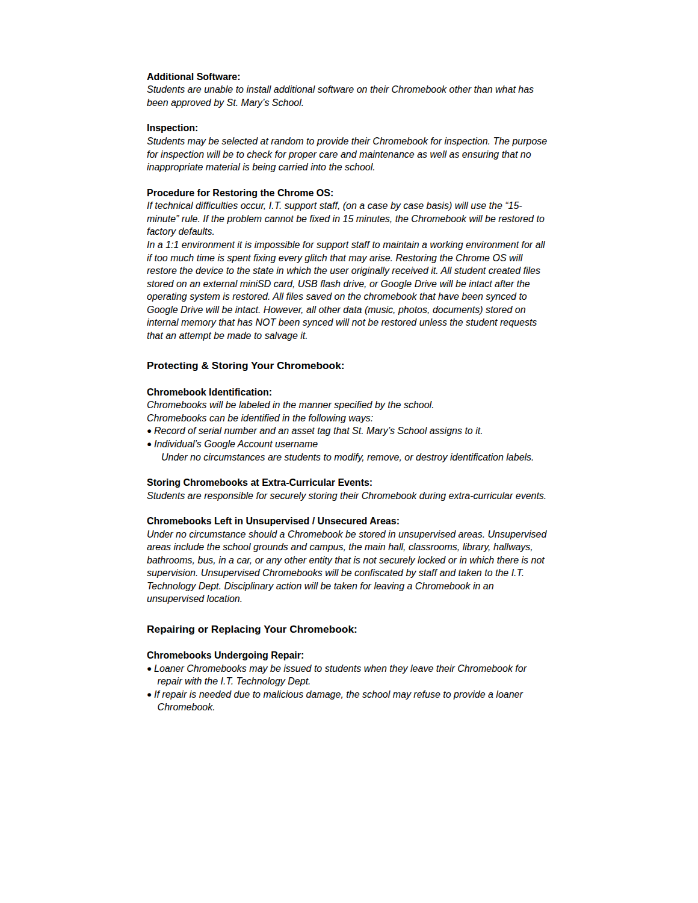Additional Software:
Students are unable to install additional software on their Chromebook other than what has been approved by St. Mary’s School.
Inspection:
Students may be selected at random to provide their Chromebook for inspection. The purpose for inspection will be to check for proper care and maintenance as well as ensuring that no inappropriate material is being carried into the school.
Procedure for Restoring the Chrome OS:
If technical difficulties occur, I.T. support staff, (on a case by case basis) will use the “15-minute” rule. If the problem cannot be fixed in 15 minutes, the Chromebook will be restored to factory defaults.
In a 1:1 environment it is impossible for support staff to maintain a working environment for all if too much time is spent fixing every glitch that may arise. Restoring the Chrome OS will restore the device to the state in which the user originally received it. All student created files stored on an external miniSD card, USB flash drive, or Google Drive will be intact after the operating system is restored. All files saved on the chromebook that have been synced to Google Drive will be intact. However, all other data (music, photos, documents) stored on internal memory that has NOT been synced will not be restored unless the student requests that an attempt be made to salvage it.
Protecting & Storing Your Chromebook:
Chromebook Identification:
Chromebooks will be labeled in the manner specified by the school.
Chromebooks can be identified in the following ways:
Record of serial number and an asset tag that St. Mary’s School assigns to it.
Individual’s Google Account username
Under no circumstances are students to modify, remove, or destroy identification labels.
Storing Chromebooks at Extra-Curricular Events:
Students are responsible for securely storing their Chromebook during extra-curricular events.
Chromebooks Left in Unsupervised / Unsecured Areas:
Under no circumstance should a Chromebook be stored in unsupervised areas. Unsupervised areas include the school grounds and campus, the main hall, classrooms, library, hallways, bathrooms, bus, in a car, or any other entity that is not securely locked or in which there is not supervision. Unsupervised Chromebooks will be confiscated by staff and taken to the I.T. Technology Dept. Disciplinary action will be taken for leaving a Chromebook in an unsupervised location.
Repairing or Replacing Your Chromebook:
Chromebooks Undergoing Repair:
Loaner Chromebooks may be issued to students when they leave their Chromebook for repair with the I.T. Technology Dept.
If repair is needed due to malicious damage, the school may refuse to provide a loaner Chromebook.